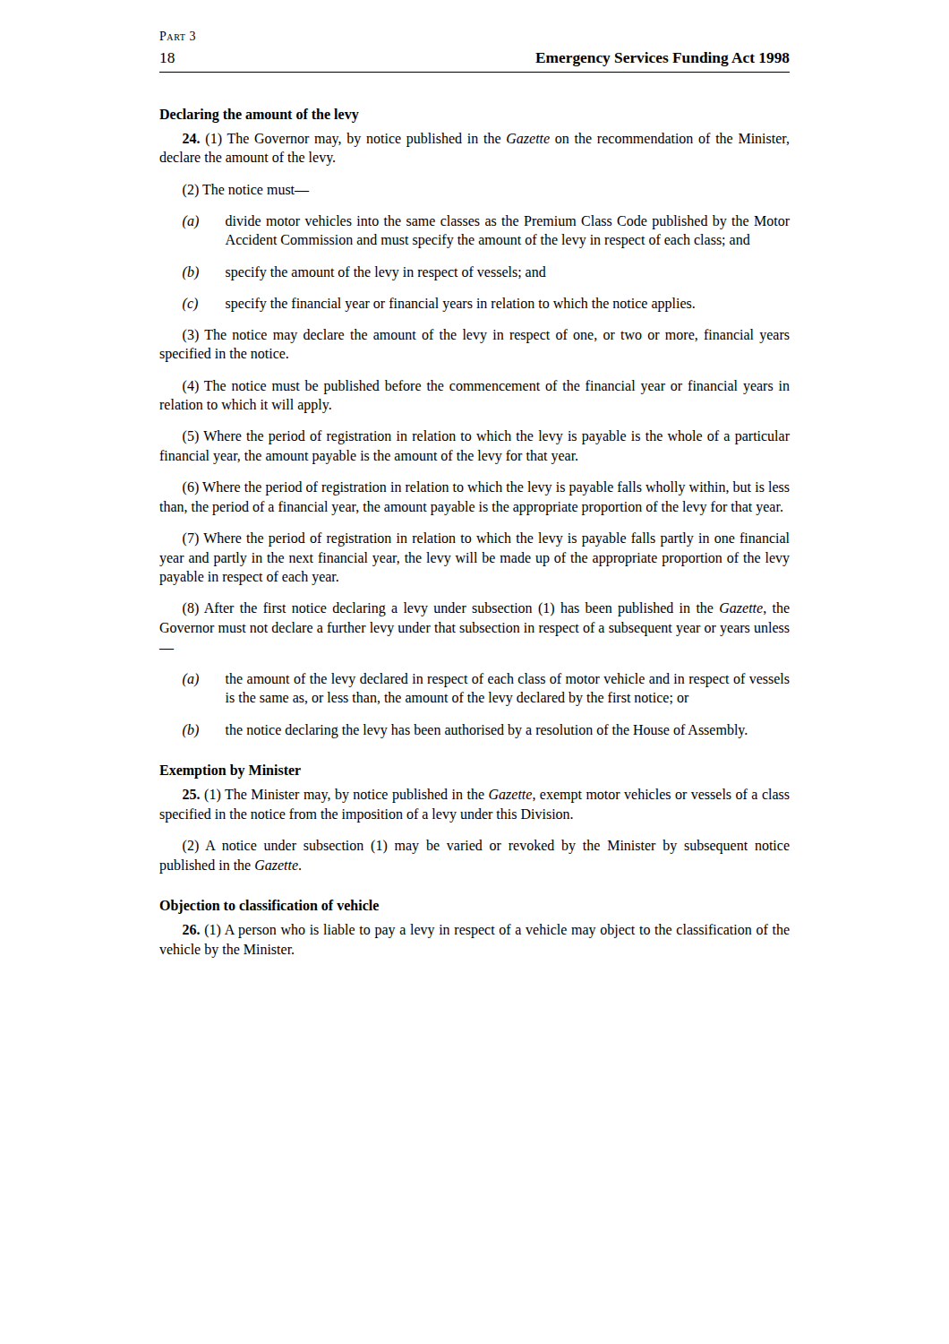Part 3
18 Emergency Services Funding Act 1998
Declaring the amount of the levy
24. (1) The Governor may, by notice published in the Gazette on the recommendation of the Minister, declare the amount of the levy.
(2) The notice must—
(a) divide motor vehicles into the same classes as the Premium Class Code published by the Motor Accident Commission and must specify the amount of the levy in respect of each class; and
(b) specify the amount of the levy in respect of vessels; and
(c) specify the financial year or financial years in relation to which the notice applies.
(3) The notice may declare the amount of the levy in respect of one, or two or more, financial years specified in the notice.
(4) The notice must be published before the commencement of the financial year or financial years in relation to which it will apply.
(5) Where the period of registration in relation to which the levy is payable is the whole of a particular financial year, the amount payable is the amount of the levy for that year.
(6) Where the period of registration in relation to which the levy is payable falls wholly within, but is less than, the period of a financial year, the amount payable is the appropriate proportion of the levy for that year.
(7) Where the period of registration in relation to which the levy is payable falls partly in one financial year and partly in the next financial year, the levy will be made up of the appropriate proportion of the levy payable in respect of each year.
(8) After the first notice declaring a levy under subsection (1) has been published in the Gazette, the Governor must not declare a further levy under that subsection in respect of a subsequent year or years unless—
(a) the amount of the levy declared in respect of each class of motor vehicle and in respect of vessels is the same as, or less than, the amount of the levy declared by the first notice; or
(b) the notice declaring the levy has been authorised by a resolution of the House of Assembly.
Exemption by Minister
25. (1) The Minister may, by notice published in the Gazette, exempt motor vehicles or vessels of a class specified in the notice from the imposition of a levy under this Division.
(2) A notice under subsection (1) may be varied or revoked by the Minister by subsequent notice published in the Gazette.
Objection to classification of vehicle
26. (1) A person who is liable to pay a levy in respect of a vehicle may object to the classification of the vehicle by the Minister.